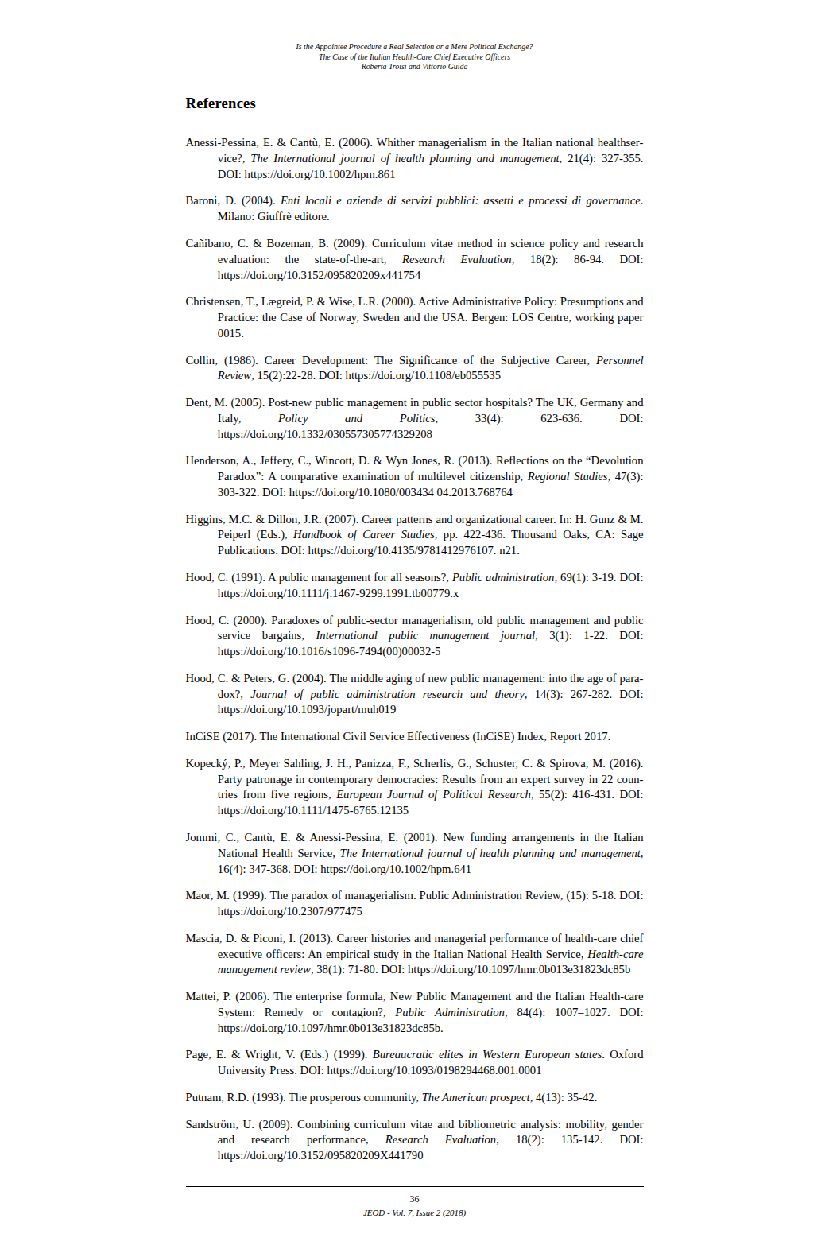Is the Appointee Procedure a Real Selection or a Mere Political Exchange? The Case of the Italian Health-Care Chief Executive Officers Roberta Troisi and Vittorio Guida
References
Anessi-Pessina, E. & Cantù, E. (2006). Whither managerialism in the Italian national healthservice?, The International journal of health planning and management, 21(4): 327-355. DOI: https://doi.org/10.1002/hpm.861
Baroni, D. (2004). Enti locali e aziende di servizi pubblici: assetti e processi di governance. Milano: Giuffrè editore.
Cañibano, C. & Bozeman, B. (2009). Curriculum vitae method in science policy and research evaluation: the state-of-the-art, Research Evaluation, 18(2): 86-94. DOI: https://doi.org/10.3152/095820209x441754
Christensen, T., Lægreid, P. & Wise, L.R. (2000). Active Administrative Policy: Presumptions and Practice: the Case of Norway, Sweden and the USA. Bergen: LOS Centre, working paper 0015.
Collin, (1986). Career Development: The Significance of the Subjective Career, Personnel Review, 15(2):22-28. DOI: https://doi.org/10.1108/eb055535
Dent, M. (2005). Post-new public management in public sector hospitals? The UK, Germany and Italy, Policy and Politics, 33(4): 623-636. DOI: https://doi.org/10.1332/030557305774329208
Henderson, A., Jeffery, C., Wincott, D. & Wyn Jones, R. (2013). Reflections on the “Devolution Paradox”: A comparative examination of multilevel citizenship, Regional Studies, 47(3): 303-322. DOI: https://doi.org/10.1080/003434 04.2013.768764
Higgins, M.C. & Dillon, J.R. (2007). Career patterns and organizational career. In: H. Gunz & M. Peiperl (Eds.), Handbook of Career Studies, pp. 422-436. Thousand Oaks, CA: Sage Publications. DOI: https://doi.org/10.4135/9781412976107. n21.
Hood, C. (1991). A public management for all seasons?, Public administration, 69(1): 3-19. DOI: https://doi.org/10.1111/j.1467-9299.1991.tb00779.x
Hood, C. (2000). Paradoxes of public-sector managerialism, old public management and public service bargains, International public management journal, 3(1): 1-22. DOI: https://doi.org/10.1016/s1096-7494(00)00032-5
Hood, C. & Peters, G. (2004). The middle aging of new public management: into the age of paradox?, Journal of public administration research and theory, 14(3): 267-282. DOI: https://doi.org/10.1093/jopart/muh019
InCiSE (2017). The International Civil Service Effectiveness (InCiSE) Index, Report 2017.
Kopecký, P., Meyer Sahling, J. H., Panizza, F., Scherlis, G., Schuster, C. & Spirova, M. (2016). Party patronage in contemporary democracies: Results from an expert survey in 22 countries from five regions, European Journal of Political Research, 55(2): 416-431. DOI: https://doi.org/10.1111/1475-6765.12135
Jommi, C., Cantù, E. & Anessi-Pessina, E. (2001). New funding arrangements in the Italian National Health Service, The International journal of health planning and management, 16(4): 347-368. DOI: https://doi.org/10.1002/hpm.641
Maor, M. (1999). The paradox of managerialism. Public Administration Review, (15): 5-18. DOI: https://doi.org/10.2307/977475
Mascia, D. & Piconi, I. (2013). Career histories and managerial performance of health-care chief executive officers: An empirical study in the Italian National Health Service, Health-care management review, 38(1): 71-80. DOI: https://doi.org/10.1097/hmr.0b013e31823dc85b
Mattei, P. (2006). The enterprise formula, New Public Management and the Italian Health-care System: Remedy or contagion?, Public Administration, 84(4): 1007–1027. DOI: https://doi.org/10.1097/hmr.0b013e31823dc85b.
Page, E. & Wright, V. (Eds.) (1999). Bureaucratic elites in Western European states. Oxford University Press. DOI: https://doi.org/10.1093/0198294468.001.0001
Putnam, R.D. (1993). The prosperous community, The American prospect, 4(13): 35-42.
Sandström, U. (2009). Combining curriculum vitae and bibliometric analysis: mobility, gender and research performance, Research Evaluation, 18(2): 135-142. DOI: https://doi.org/10.3152/095820209X441790
36 JEOD - Vol. 7, Issue 2 (2018)